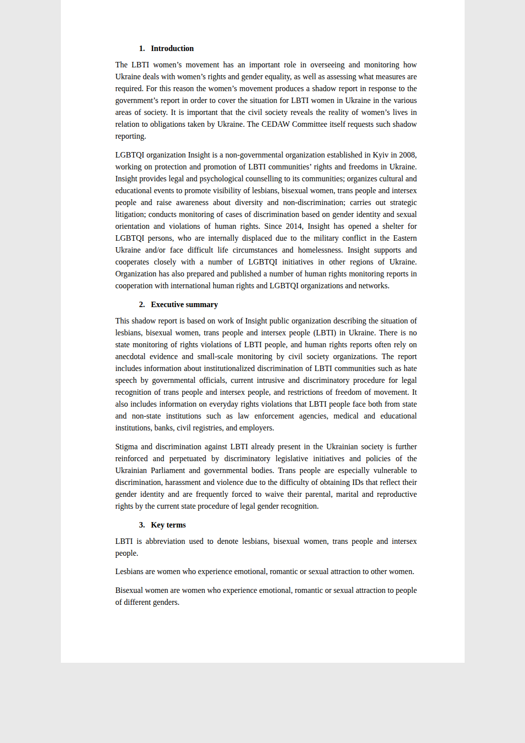1. Introduction
The LBTI women’s movement has an important role in overseeing and monitoring how Ukraine deals with women’s rights and gender equality, as well as assessing what measures are required. For this reason the women’s movement produces a shadow report in response to the government’s report in order to cover the situation for LBTI women in Ukraine in the various areas of society. It is important that the civil society reveals the reality of women’s lives in relation to obligations taken by Ukraine. The CEDAW Committee itself requests such shadow reporting.
LGBTQI organization Insight is a non-governmental organization established in Kyiv in 2008, working on protection and promotion of LBTI communities’ rights and freedoms in Ukraine. Insight provides legal and psychological counselling to its communities; organizes cultural and educational events to promote visibility of lesbians, bisexual women, trans people and intersex people and raise awareness about diversity and non-discrimination; carries out strategic litigation; conducts monitoring of cases of discrimination based on gender identity and sexual orientation and violations of human rights. Since 2014, Insight has opened a shelter for LGBTQI persons, who are internally displaced due to the military conflict in the Eastern Ukraine and/or face difficult life circumstances and homelessness. Insight supports and cooperates closely with a number of LGBTQI initiatives in other regions of Ukraine. Organization has also prepared and published a number of human rights monitoring reports in cooperation with international human rights and LGBTQI organizations and networks.
2. Executive summary
This shadow report is based on work of Insight public organization describing the situation of lesbians, bisexual women, trans people and intersex people (LBTI) in Ukraine. There is no state monitoring of rights violations of LBTI people, and human rights reports often rely on anecdotal evidence and small-scale monitoring by civil society organizations. The report includes information about institutionalized discrimination of LBTI communities such as hate speech by governmental officials, current intrusive and discriminatory procedure for legal recognition of trans people and intersex people, and restrictions of freedom of movement. It also includes information on everyday rights violations that LBTI people face both from state and non-state institutions such as law enforcement agencies, medical and educational institutions, banks, civil registries, and employers.
Stigma and discrimination against LBTI already present in the Ukrainian society is further reinforced and perpetuated by discriminatory legislative initiatives and policies of the Ukrainian Parliament and governmental bodies. Trans people are especially vulnerable to discrimination, harassment and violence due to the difficulty of obtaining IDs that reflect their gender identity and are frequently forced to waive their parental, marital and reproductive rights by the current state procedure of legal gender recognition.
3. Key terms
LBTI is abbreviation used to denote lesbians, bisexual women, trans people and intersex people.
Lesbians are women who experience emotional, romantic or sexual attraction to other women.
Bisexual women are women who experience emotional, romantic or sexual attraction to people of different genders.